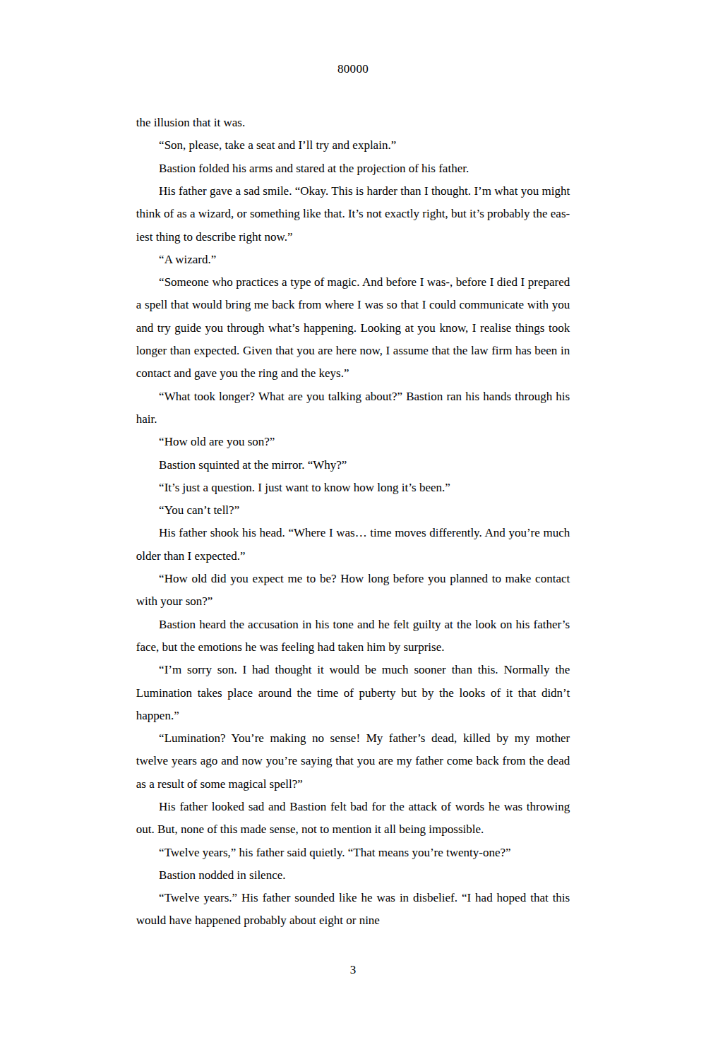80000
the illusion that it was.
“Son, please, take a seat and I’ll try and explain.”
Bastion folded his arms and stared at the projection of his father.
His father gave a sad smile. “Okay. This is harder than I thought. I’m what you might think of as a wizard, or something like that. It’s not exactly right, but it’s probably the easiest thing to describe right now.”
“A wizard.”
“Someone who practices a type of magic. And before I was-, before I died I prepared a spell that would bring me back from where I was so that I could communicate with you and try guide you through what’s happening. Looking at you know, I realise things took longer than expected. Given that you are here now, I assume that the law firm has been in contact and gave you the ring and the keys.”
“What took longer? What are you talking about?” Bastion ran his hands through his hair.
“How old are you son?”
Bastion squinted at the mirror. “Why?”
“It’s just a question. I just want to know how long it’s been.”
“You can’t tell?”
His father shook his head. “Where I was… time moves differently. And you’re much older than I expected.”
“How old did you expect me to be? How long before you planned to make contact with your son?”
Bastion heard the accusation in his tone and he felt guilty at the look on his father’s face, but the emotions he was feeling had taken him by surprise.
“I’m sorry son. I had thought it would be much sooner than this. Normally the Lumination takes place around the time of puberty but by the looks of it that didn’t happen.”
“Lumination? You’re making no sense! My father’s dead, killed by my mother twelve years ago and now you’re saying that you are my father come back from the dead as a result of some magical spell?”
His father looked sad and Bastion felt bad for the attack of words he was throwing out. But, none of this made sense, not to mention it all being impossible.
“Twelve years,” his father said quietly. “That means you’re twenty-one?”
Bastion nodded in silence.
“Twelve years.” His father sounded like he was in disbelief. “I had hoped that this would have happened probably about eight or nine
3